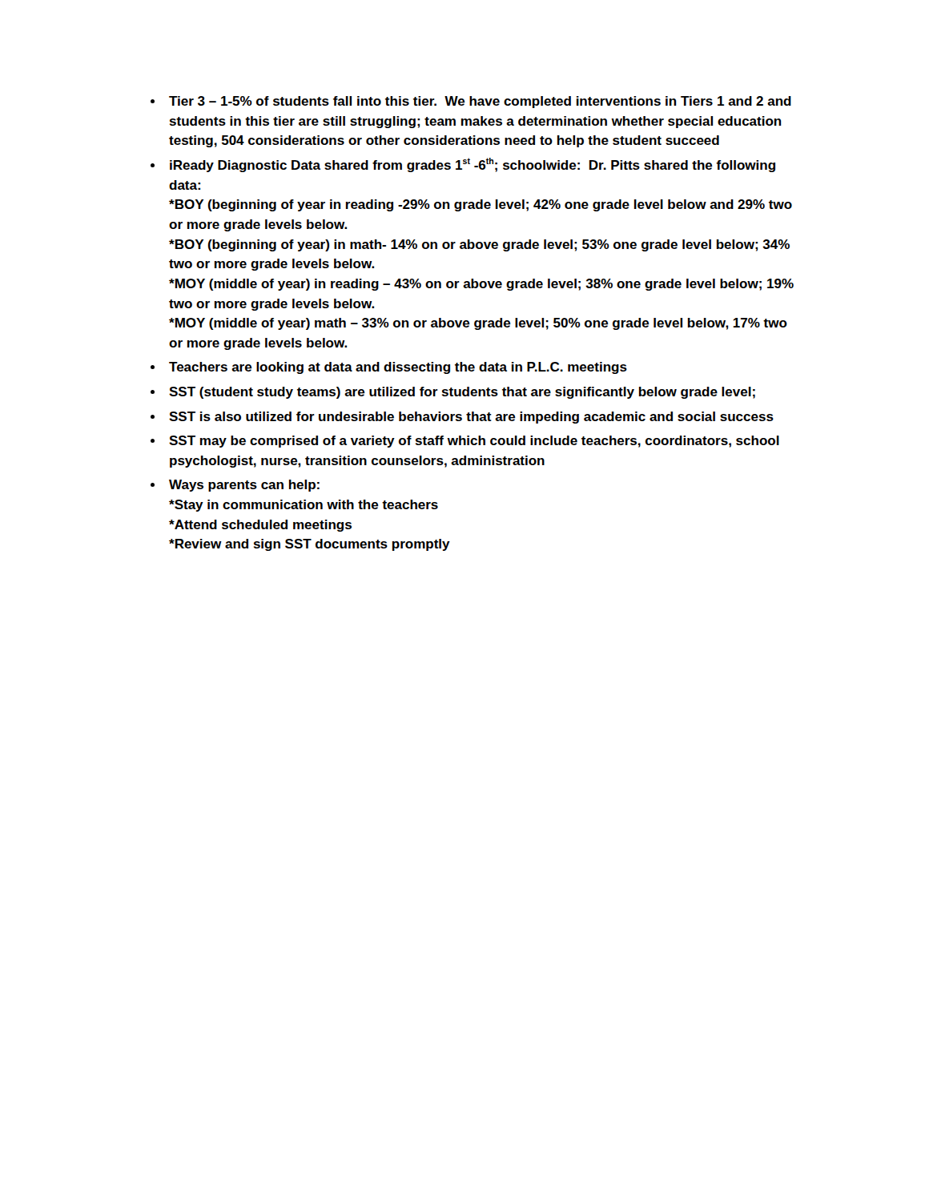Tier 3 – 1-5% of students fall into this tier. We have completed interventions in Tiers 1 and 2 and students in this tier are still struggling; team makes a determination whether special education testing, 504 considerations or other considerations need to help the student succeed
iReady Diagnostic Data shared from grades 1st -6th; schoolwide: Dr. Pitts shared the following data:
*BOY (beginning of year in reading -29% on grade level; 42% one grade level below and 29% two or more grade levels below.
*BOY (beginning of year) in math- 14% on or above grade level; 53% one grade level below; 34% two or more grade levels below.
*MOY (middle of year) in reading – 43% on or above grade level; 38% one grade level below; 19% two or more grade levels below.
*MOY (middle of year) math – 33% on or above grade level; 50% one grade level below, 17% two or more grade levels below.
Teachers are looking at data and dissecting the data in P.L.C. meetings
SST (student study teams) are utilized for students that are significantly below grade level;
SST is also utilized for undesirable behaviors that are impeding academic and social success
SST may be comprised of a variety of staff which could include teachers, coordinators, school psychologist, nurse, transition counselors, administration
Ways parents can help:
*Stay in communication with the teachers
*Attend scheduled meetings
*Review and sign SST documents promptly